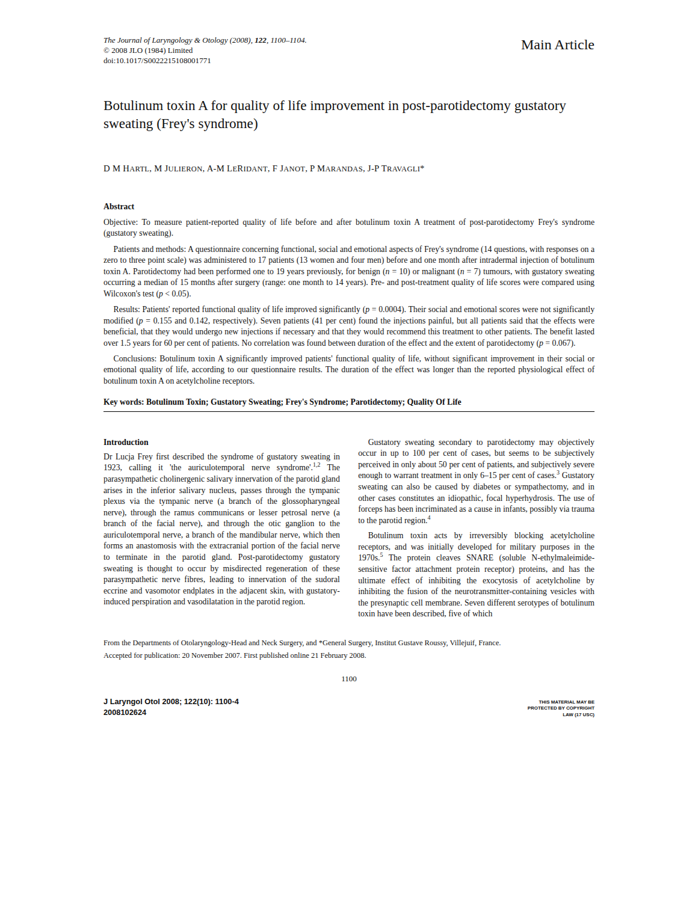The Journal of Laryngology & Otology (2008), 122, 1100–1104.
© 2008 JLO (1984) Limited
doi:10.1017/S0022215108001771
Main Article
Botulinum toxin A for quality of life improvement in post-parotidectomy gustatory sweating (Frey's syndrome)
D M HARTL, M JULIERON, A-M LERIDANT, F JANOT, P MARANDAS, J-P TRAVAGLI*
Abstract
Objective: To measure patient-reported quality of life before and after botulinum toxin A treatment of post-parotidectomy Frey's syndrome (gustatory sweating).
Patients and methods: A questionnaire concerning functional, social and emotional aspects of Frey's syndrome (14 questions, with responses on a zero to three point scale) was administered to 17 patients (13 women and four men) before and one month after intradermal injection of botulinum toxin A. Parotidectomy had been performed one to 19 years previously, for benign (n = 10) or malignant (n = 7) tumours, with gustatory sweating occurring a median of 15 months after surgery (range: one month to 14 years). Pre- and post-treatment quality of life scores were compared using Wilcoxon's test (p < 0.05).
Results: Patients' reported functional quality of life improved significantly (p = 0.0004). Their social and emotional scores were not significantly modified (p = 0.155 and 0.142, respectively). Seven patients (41 per cent) found the injections painful, but all patients said that the effects were beneficial, that they would undergo new injections if necessary and that they would recommend this treatment to other patients. The benefit lasted over 1.5 years for 60 per cent of patients. No correlation was found between duration of the effect and the extent of parotidectomy (p = 0.067).
Conclusions: Botulinum toxin A significantly improved patients' functional quality of life, without significant improvement in their social or emotional quality of life, according to our questionnaire results. The duration of the effect was longer than the reported physiological effect of botulinum toxin A on acetylcholine receptors.
Key words: Botulinum Toxin; Gustatory Sweating; Frey's Syndrome; Parotidectomy; Quality Of Life
Introduction
Dr Lucja Frey first described the syndrome of gustatory sweating in 1923, calling it 'the auriculotemporal nerve syndrome'.1,2 The parasympathetic cholinergenic salivary innervation of the parotid gland arises in the inferior salivary nucleus, passes through the tympanic plexus via the tympanic nerve (a branch of the glossopharyngeal nerve), through the ramus communicans or lesser petrosal nerve (a branch of the facial nerve), and through the otic ganglion to the auriculotemporal nerve, a branch of the mandibular nerve, which then forms an anastomosis with the extracranial portion of the facial nerve to terminate in the parotid gland. Post-parotidectomy gustatory sweating is thought to occur by misdirected regeneration of these parasympathetic nerve fibres, leading to innervation of the sudoral eccrine and vasomotor endplates in the adjacent skin, with gustatory-induced perspiration and vasodilatation in the parotid region.
Gustatory sweating secondary to parotidectomy may objectively occur in up to 100 per cent of cases, but seems to be subjectively perceived in only about 50 per cent of patients, and subjectively severe enough to warrant treatment in only 6–15 per cent of cases.3 Gustatory sweating can also be caused by diabetes or sympathectomy, and in other cases constitutes an idiopathic, focal hyperhydrosis. The use of forceps has been incriminated as a cause in infants, possibly via trauma to the parotid region.4
Botulinum toxin acts by irreversibly blocking acetylcholine receptors, and was initially developed for military purposes in the 1970s.5 The protein cleaves SNARE (soluble N-ethylmaleimide-sensitive factor attachment protein receptor) proteins, and has the ultimate effect of inhibiting the exocytosis of acetylcholine by inhibiting the fusion of the neurotransmitter-containing vesicles with the presynaptic cell membrane. Seven different serotypes of botulinum toxin have been described, five of which
From the Departments of Otolaryngology-Head and Neck Surgery, and *General Surgery, Institut Gustave Roussy, Villejuif, France.
Accepted for publication: 20 November 2007. First published online 21 February 2008.
1100
J Laryngol Otol 2008; 122(10): 1100-4
2008102624
THIS MATERIAL MAY BE
PROTECTED BY COPYRIGHT
LAW (17 USC)